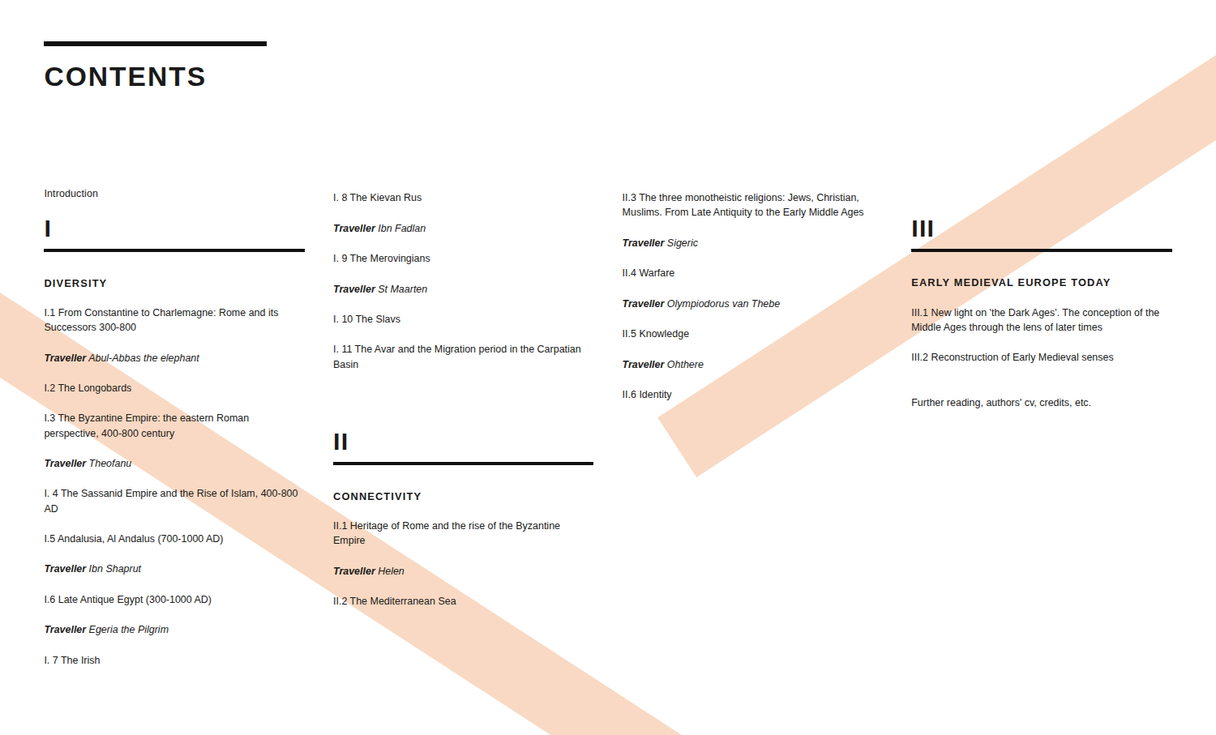CONTENTS
Introduction
I
Diversity
I.1 From Constantine to Charlemagne: Rome and its Successors 300-800
Traveller Abul-Abbas the elephant
I.2 The Longobards
I.3 The Byzantine Empire: the eastern Roman perspective, 400-800 century
Traveller Theofanu
I. 4 The Sassanid Empire and the Rise of Islam, 400-800 AD
I.5 Andalusia, Al Andalus (700-1000 AD)
Traveller Ibn Shaprut
I.6 Late Antique Egypt (300-1000 AD)
Traveller Egeria the Pilgrim
I. 7 The Irish
I. 8 The Kievan Rus
Traveller Ibn Fadlan
I. 9 The Merovingians
Traveller St Maarten
I. 10 The Slavs
I. 11 The Avar and the Migration period in the Carpatian Basin
II
Connectivity
II.1 Heritage of Rome and the rise of the Byzantine Empire
Traveller Helen
II.2 The Mediterranean Sea
II.3 The three monotheistic religions: Jews, Christian, Muslims. From Late Antiquity to the Early Middle Ages
Traveller Sigeric
II.4 Warfare
Traveller Olympiodorus van Thebe
II.5 Knowledge
Traveller Ohthere
II.6 Identity
III
Early Medieval Europe today
III.1 New light on 'the Dark Ages'. The conception of the Middle Ages through the lens of later times
III.2 Reconstruction of Early Medieval senses
Further reading, authors' cv, credits, etc.